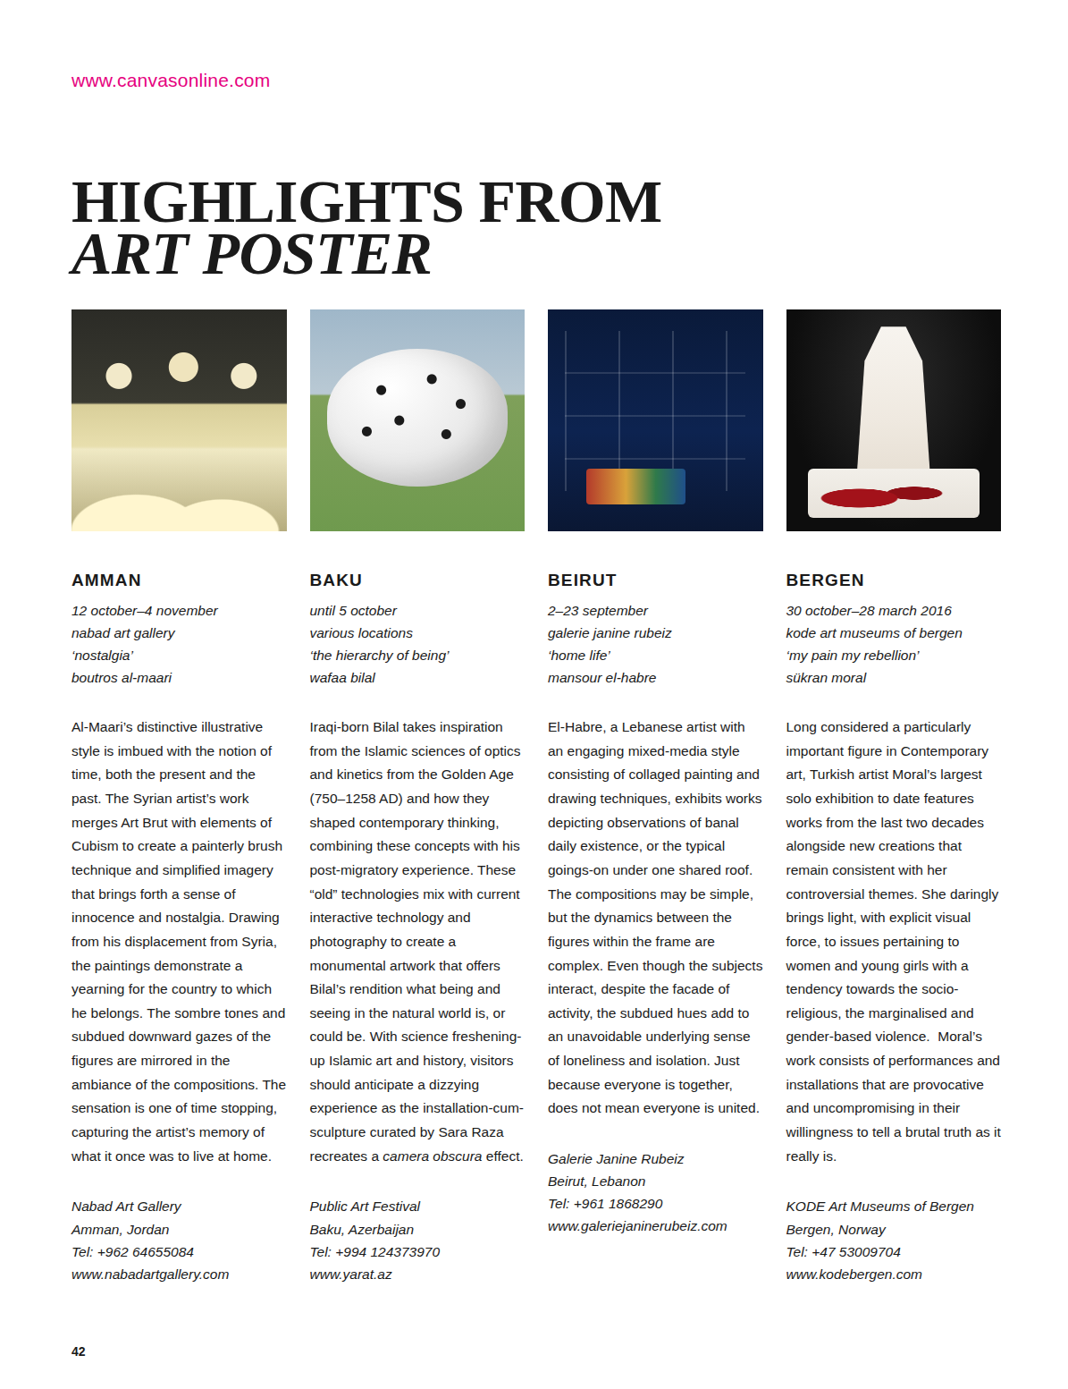www.canvasonline.com
Highlights from Art Poster
Amman
12 october–4 november nabad art gallery ‘nostalgia’ boutros al-maari
Al-Maari’s distinctive illustrative style is imbued with the notion of time, both the present and the past. The Syrian artist’s work merges Art Brut with elements of Cubism to create a painterly brush technique and simplified imagery that brings forth a sense of innocence and nostalgia. Drawing from his displacement from Syria, the paintings demonstrate a yearning for the country to which he belongs. The sombre tones and subdued downward gazes of the figures are mirrored in the ambiance of the compositions. The sensation is one of time stopping, capturing the artist’s memory of what it once was to live at home.
Nabad Art Gallery Amman, Jordan Tel: +962 64655084 www.nabadartgallery.com
Baku
until 5 october various locations ‘the hierarchy of being’ wafaa bilal
Iraqi-born Bilal takes inspiration from the Islamic sciences of optics and kinetics from the Golden Age (750–1258 AD) and how they shaped contemporary thinking, combining these concepts with his post-migratory experience. These “old” technologies mix with current interactive technology and photography to create a monumental artwork that offers Bilal’s rendition what being and seeing in the natural world is, or could be. With science freshening-up Islamic art and history, visitors should anticipate a dizzying experience as the installation-cum-sculpture curated by Sara Raza recreates a camera obscura effect.
Public Art Festival Baku, Azerbaijan Tel: +994 124373970 www.yarat.az
Beirut
2–23 september galerie janine rubeiz ‘home life’ mansour el-habre
El-Habre, a Lebanese artist with an engaging mixed-media style consisting of collaged painting and drawing techniques, exhibits works depicting observations of banal daily existence, or the typical goings-on under one shared roof. The compositions may be simple, but the dynamics between the figures within the frame are complex. Even though the subjects interact, despite the facade of activity, the subdued hues add to an unavoidable underlying sense of loneliness and isolation. Just because everyone is together, does not mean everyone is united.
Galerie Janine Rubeiz Beirut, Lebanon Tel: +961 1868290 www.galeriejaninerubeiz.com
Bergen
30 october–28 march 2016 kode art museums of bergen ‘my pain my rebellion’ sükran moral
Long considered a particularly important figure in Contemporary art, Turkish artist Moral’s largest solo exhibition to date features works from the last two decades alongside new creations that remain consistent with her controversial themes. She daringly brings light, with explicit visual force, to issues pertaining to women and young girls with a tendency towards the socio-religious, the marginalised and gender-based violence. Moral’s work consists of performances and installations that are provocative and uncompromising in their willingness to tell a brutal truth as it really is.
KODE Art Museums of Bergen Bergen, Norway Tel: +47 53009704 www.kodebergen.com
42